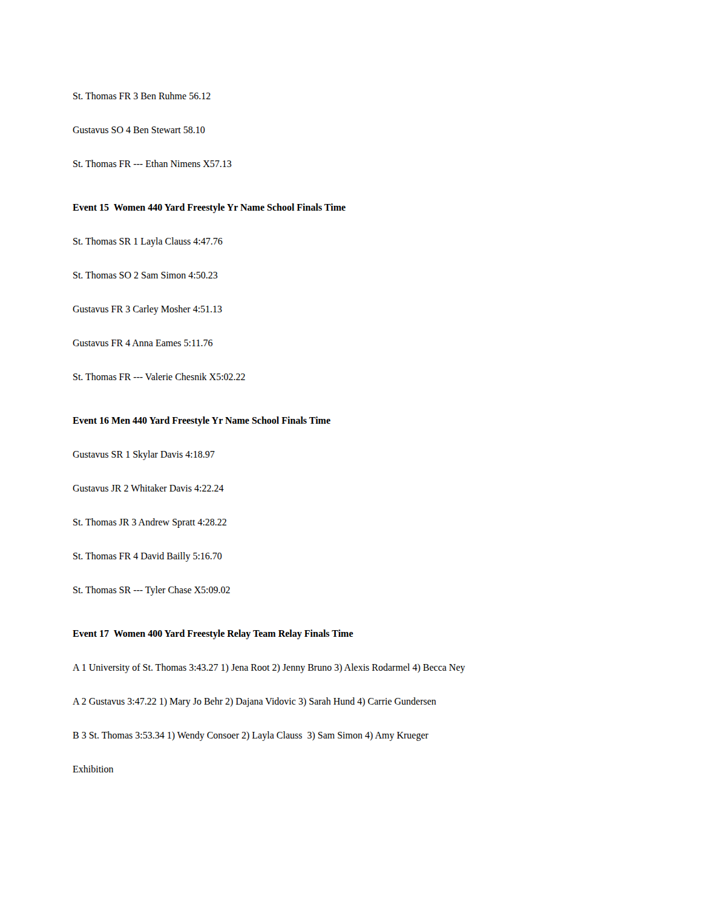St. Thomas FR 3 Ben Ruhme 56.12
Gustavus SO 4 Ben Stewart 58.10
St. Thomas FR --- Ethan Nimens X57.13
Event 15 Women 440 Yard Freestyle Yr Name School Finals Time
St. Thomas SR 1 Layla Clauss 4:47.76
St. Thomas SO 2 Sam Simon 4:50.23
Gustavus FR 3 Carley Mosher 4:51.13
Gustavus FR 4 Anna Eames 5:11.76
St. Thomas FR --- Valerie Chesnik X5:02.22
Event 16 Men 440 Yard Freestyle Yr Name School Finals Time
Gustavus SR 1 Skylar Davis 4:18.97
Gustavus JR 2 Whitaker Davis 4:22.24
St. Thomas JR 3 Andrew Spratt 4:28.22
St. Thomas FR 4 David Bailly 5:16.70
St. Thomas SR --- Tyler Chase X5:09.02
Event 17 Women 400 Yard Freestyle Relay Team Relay Finals Time
A 1 University of St. Thomas 3:43.27 1) Jena Root 2) Jenny Bruno 3) Alexis Rodarmel 4) Becca Ney
A 2 Gustavus 3:47.22 1) Mary Jo Behr 2) Dajana Vidovic 3) Sarah Hund 4) Carrie Gundersen
B 3 St. Thomas 3:53.34 1) Wendy Consoer 2) Layla Clauss 3) Sam Simon 4) Amy Krueger
Exhibition